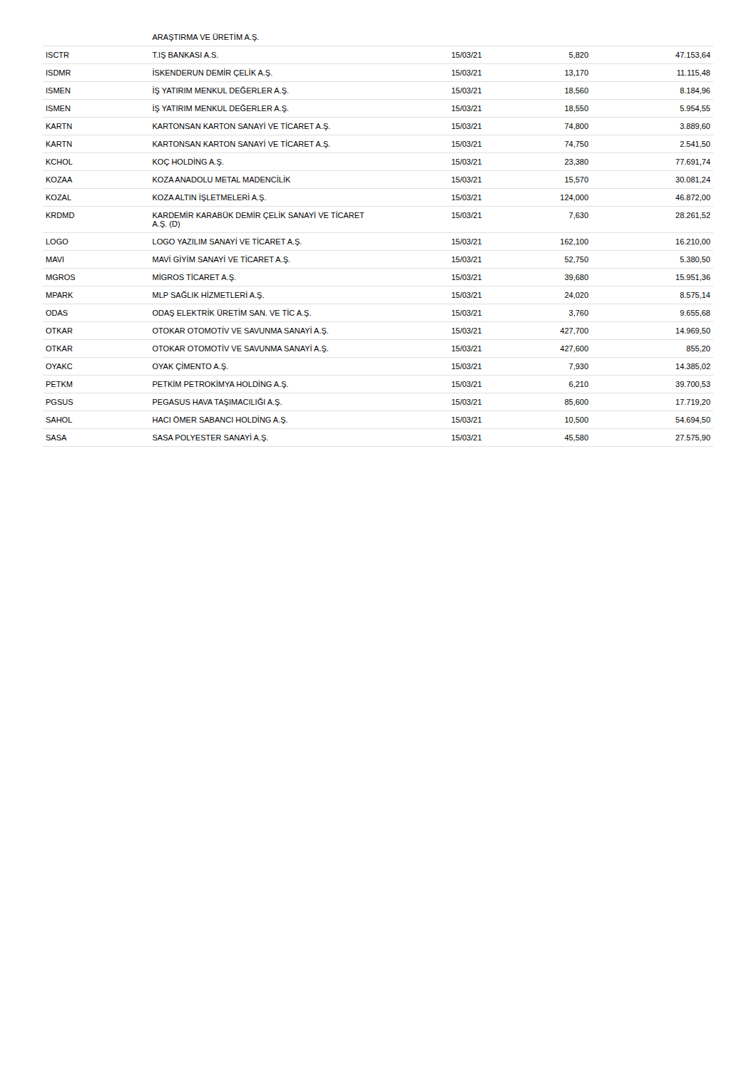| | ARAŞTIRMA VE ÜRETİM A.Ş. | | | |
| ISCTR | T.IŞ BANKASI A.S. | 15/03/21 | 5,820 | 47.153,64 |
| ISDMR | İSKENDERUN DEMİR ÇELİK A.Ş. | 15/03/21 | 13,170 | 11.115,48 |
| ISMEN | İŞ YATIRIM MENKUL DEĞERLER A.Ş. | 15/03/21 | 18,560 | 8.184,96 |
| ISMEN | İŞ YATIRIM MENKUL DEĞERLER A.Ş. | 15/03/21 | 18,550 | 5.954,55 |
| KARTN | KARTONSAN KARTON SANAYİ VE TİCARET A.Ş. | 15/03/21 | 74,800 | 3.889,60 |
| KARTN | KARTONSAN KARTON SANAYİ VE TİCARET A.Ş. | 15/03/21 | 74,750 | 2.541,50 |
| KCHOL | KOÇ HOLDİNG A.Ş. | 15/03/21 | 23,380 | 77.691,74 |
| KOZAA | KOZA ANADOLU METAL MADENCİLİK | 15/03/21 | 15,570 | 30.081,24 |
| KOZAL | KOZA ALTIN İŞLETMELERİ A.Ş. | 15/03/21 | 124,000 | 46.872,00 |
| KRDMD | KARDEMİR KARABÜK DEMİR ÇELİK SANAYİ VE TİCARET A.Ş. (D) | 15/03/21 | 7,630 | 28.261,52 |
| LOGO | LOGO YAZILIM SANAYİ VE TİCARET A.Ş. | 15/03/21 | 162,100 | 16.210,00 |
| MAVI | MAVİ GİYİM SANAYİ VE TİCARET A.Ş. | 15/03/21 | 52,750 | 5.380,50 |
| MGROS | MİGROS TİCARET A.Ş. | 15/03/21 | 39,680 | 15.951,36 |
| MPARK | MLP SAĞLIK HİZMETLERİ A.Ş. | 15/03/21 | 24,020 | 8.575,14 |
| ODAS | ODAŞ ELEKTRİK ÜRETİM SAN. VE TİC A.Ş. | 15/03/21 | 3,760 | 9.655,68 |
| OTKAR | OTOKAR OTOMOTİV VE SAVUNMA SANAYİ A.Ş. | 15/03/21 | 427,700 | 14.969,50 |
| OTKAR | OTOKAR OTOMOTİV VE SAVUNMA SANAYİ A.Ş. | 15/03/21 | 427,600 | 855,20 |
| OYAKC | OYAK ÇİMENTO A.Ş. | 15/03/21 | 7,930 | 14.385,02 |
| PETKM | PETKİM PETROKİMYA HOLDİNG A.Ş. | 15/03/21 | 6,210 | 39.700,53 |
| PGSUS | PEGASUS HAVA TAŞIMACILIĞI A.Ş. | 15/03/21 | 85,600 | 17.719,20 |
| SAHOL | HACI ÖMER SABANCI HOLDİNG A.Ş. | 15/03/21 | 10,500 | 54.694,50 |
| SASA | SASA POLYESTER SANAYİ A.Ş. | 15/03/21 | 45,580 | 27.575,90 |